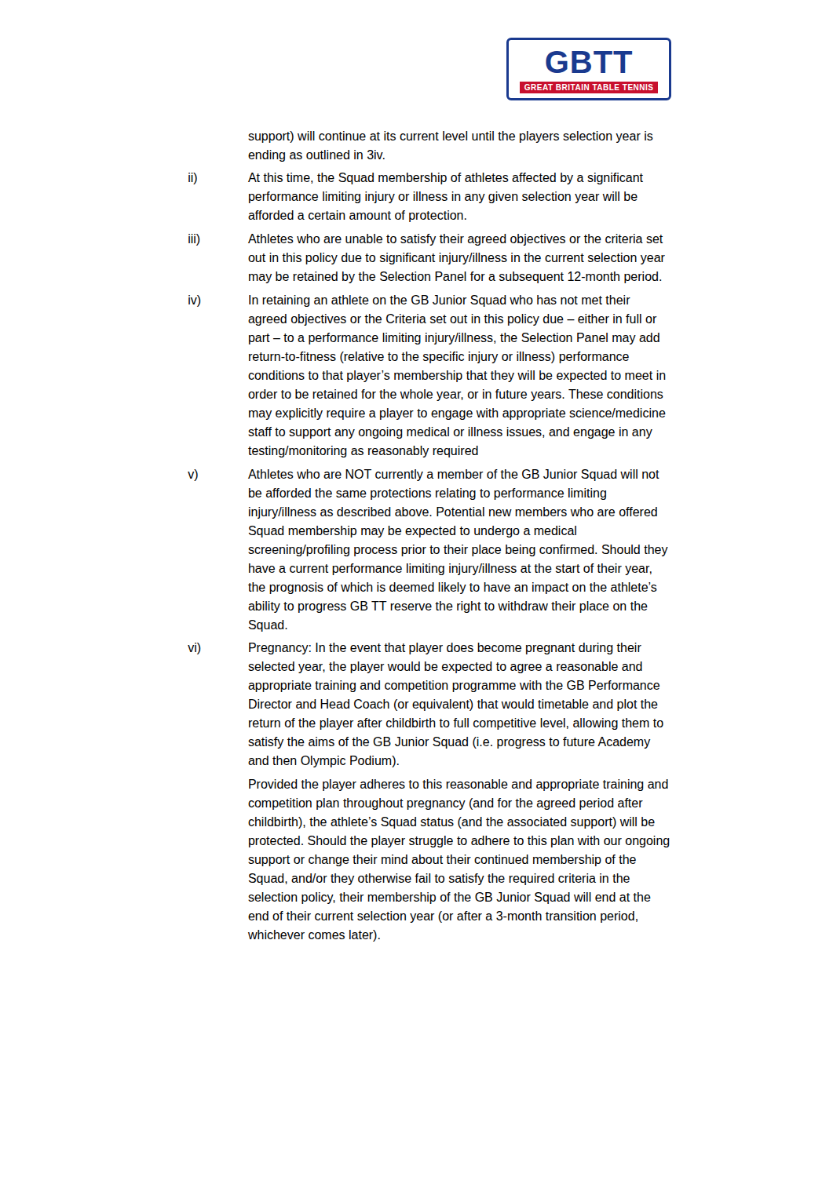GBTT GREAT BRITAIN TABLE TENNIS
support) will continue at its current level until the players selection year is ending as outlined in 3iv.
ii) At this time, the Squad membership of athletes affected by a significant performance limiting injury or illness in any given selection year will be afforded a certain amount of protection.
iii) Athletes who are unable to satisfy their agreed objectives or the criteria set out in this policy due to significant injury/illness in the current selection year may be retained by the Selection Panel for a subsequent 12-month period.
iv) In retaining an athlete on the GB Junior Squad who has not met their agreed objectives or the Criteria set out in this policy due – either in full or part – to a performance limiting injury/illness, the Selection Panel may add return-to-fitness (relative to the specific injury or illness) performance conditions to that player’s membership that they will be expected to meet in order to be retained for the whole year, or in future years. These conditions may explicitly require a player to engage with appropriate science/medicine staff to support any ongoing medical or illness issues, and engage in any testing/monitoring as reasonably required
v) Athletes who are NOT currently a member of the GB Junior Squad will not be afforded the same protections relating to performance limiting injury/illness as described above. Potential new members who are offered Squad membership may be expected to undergo a medical screening/profiling process prior to their place being confirmed. Should they have a current performance limiting injury/illness at the start of their year, the prognosis of which is deemed likely to have an impact on the athlete’s ability to progress GB TT reserve the right to withdraw their place on the Squad.
vi) Pregnancy: In the event that player does become pregnant during their selected year, the player would be expected to agree a reasonable and appropriate training and competition programme with the GB Performance Director and Head Coach (or equivalent) that would timetable and plot the return of the player after childbirth to full competitive level, allowing them to satisfy the aims of the GB Junior Squad (i.e. progress to future Academy and then Olympic Podium).
Provided the player adheres to this reasonable and appropriate training and competition plan throughout pregnancy (and for the agreed period after childbirth), the athlete’s Squad status (and the associated support) will be protected. Should the player struggle to adhere to this plan with our ongoing support or change their mind about their continued membership of the Squad, and/or they otherwise fail to satisfy the required criteria in the selection policy, their membership of the GB Junior Squad will end at the end of their current selection year (or after a 3-month transition period, whichever comes later).